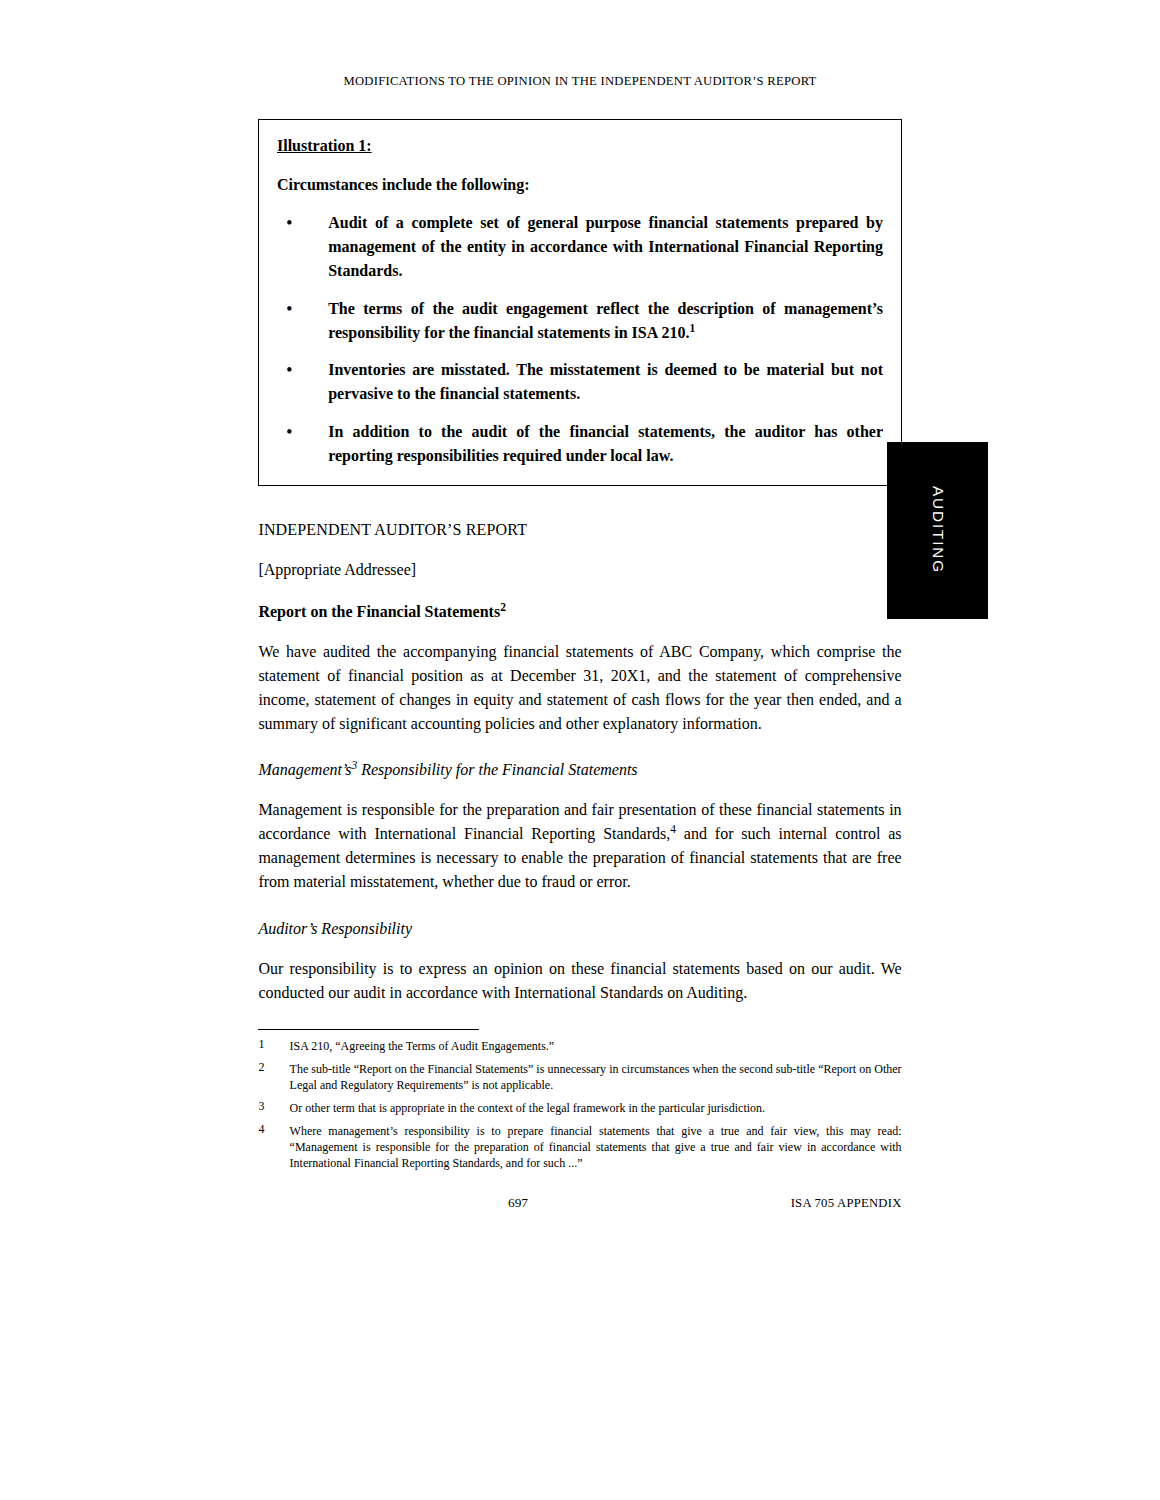Modifications to the Opinion in the Independent Auditor’s Report
Illustration 1:
Circumstances include the following:
Audit of a complete set of general purpose financial statements prepared by management of the entity in accordance with International Financial Reporting Standards.
The terms of the audit engagement reflect the description of management’s responsibility for the financial statements in ISA 210.1
Inventories are misstated. The misstatement is deemed to be material but not pervasive to the financial statements.
In addition to the audit of the financial statements, the auditor has other reporting responsibilities required under local law.
Independent Auditor’s Report
[Appropriate Addressee]
Report on the Financial Statements2
We have audited the accompanying financial statements of ABC Company, which comprise the statement of financial position as at December 31, 20X1, and the statement of comprehensive income, statement of changes in equity and statement of cash flows for the year then ended, and a summary of significant accounting policies and other explanatory information.
Management’s3 Responsibility for the Financial Statements
Management is responsible for the preparation and fair presentation of these financial statements in accordance with International Financial Reporting Standards,4 and for such internal control as management determines is necessary to enable the preparation of financial statements that are free from material misstatement, whether due to fraud or error.
Auditor’s Responsibility
Our responsibility is to express an opinion on these financial statements based on our audit. We conducted our audit in accordance with International Standards on Auditing.
AUDITING
1 ISA 210, “Agreeing the Terms of Audit Engagements.”
2 The sub-title “Report on the Financial Statements” is unnecessary in circumstances when the second sub-title “Report on Other Legal and Regulatory Requirements” is not applicable.
3 Or other term that is appropriate in the context of the legal framework in the particular jurisdiction.
4 Where management’s responsibility is to prepare financial statements that give a true and fair view, this may read: “Management is responsible for the preparation of financial statements that give a true and fair view in accordance with International Financial Reporting Standards, and for such ...”
697 ISA 705 APPENDIX